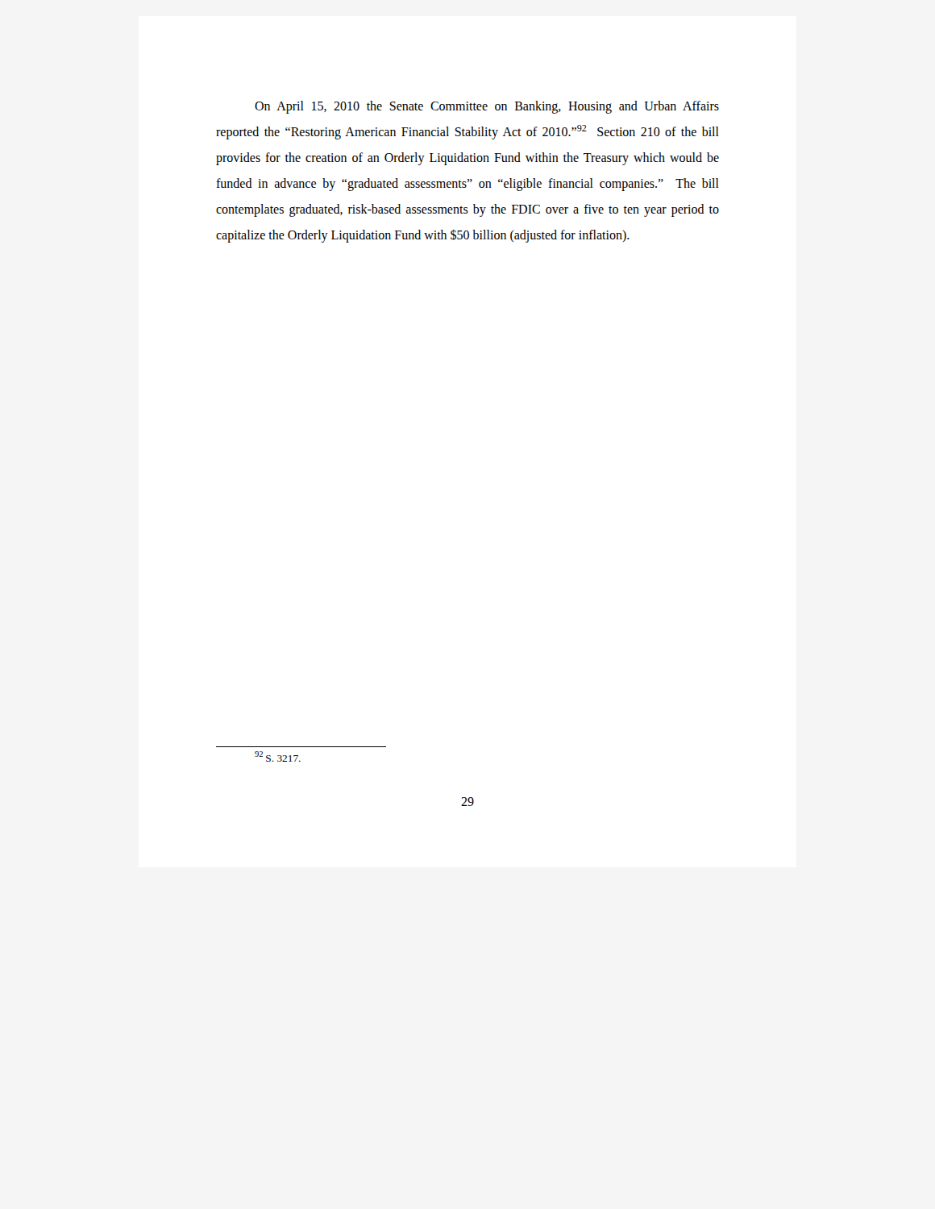On April 15, 2010 the Senate Committee on Banking, Housing and Urban Affairs reported the “Restoring American Financial Stability Act of 2010.”92 Section 210 of the bill provides for the creation of an Orderly Liquidation Fund within the Treasury which would be funded in advance by “graduated assessments” on “eligible financial companies.” The bill contemplates graduated, risk-based assessments by the FDIC over a five to ten year period to capitalize the Orderly Liquidation Fund with $50 billion (adjusted for inflation).
92S. 3217.
29